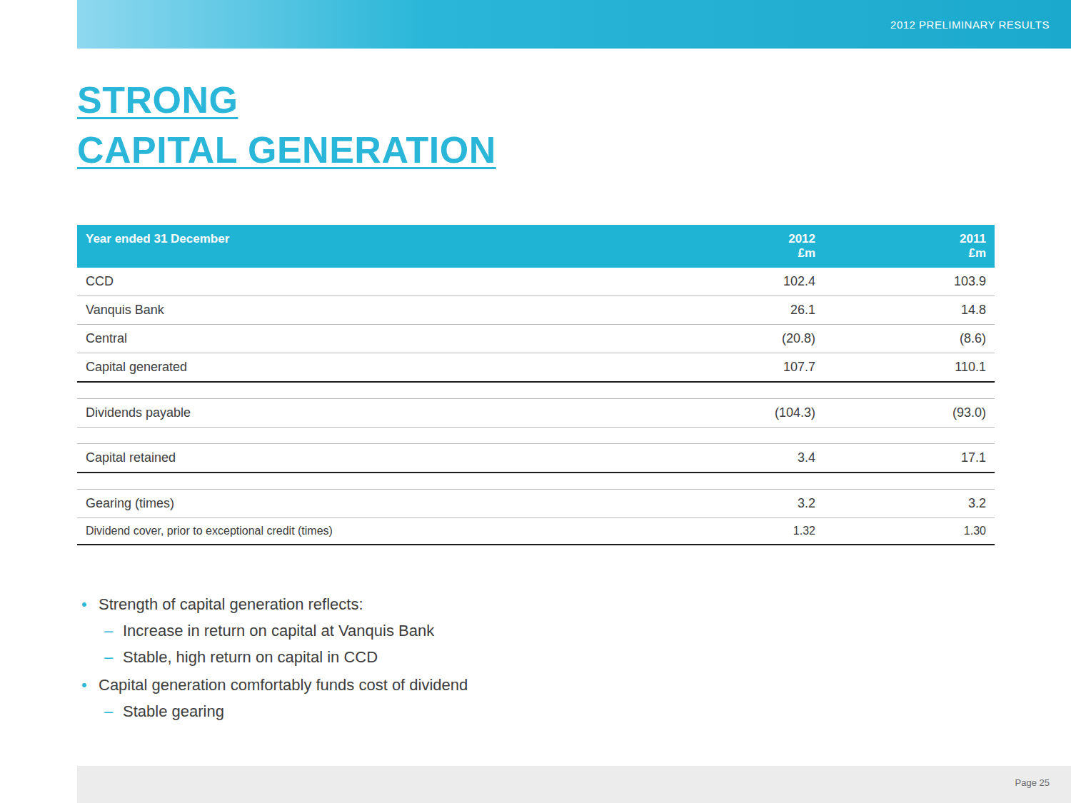2012 PRELIMINARY RESULTS
STRONG CAPITAL GENERATION
| Year ended 31 December | 2012 £m | 2011 £m |
| --- | --- | --- |
| CCD | 102.4 | 103.9 |
| Vanquis Bank | 26.1 | 14.8 |
| Central | (20.8) | (8.6) |
| Capital generated | 107.7 | 110.1 |
| Dividends payable | (104.3) | (93.0) |
| Capital retained | 3.4 | 17.1 |
| Gearing (times) | 3.2 | 3.2 |
| Dividend cover, prior to exceptional credit (times) | 1.32 | 1.30 |
Strength of capital generation reflects:
Increase in return on capital at Vanquis Bank
Stable, high return on capital in CCD
Capital generation comfortably funds cost of dividend
Stable gearing
Page 25